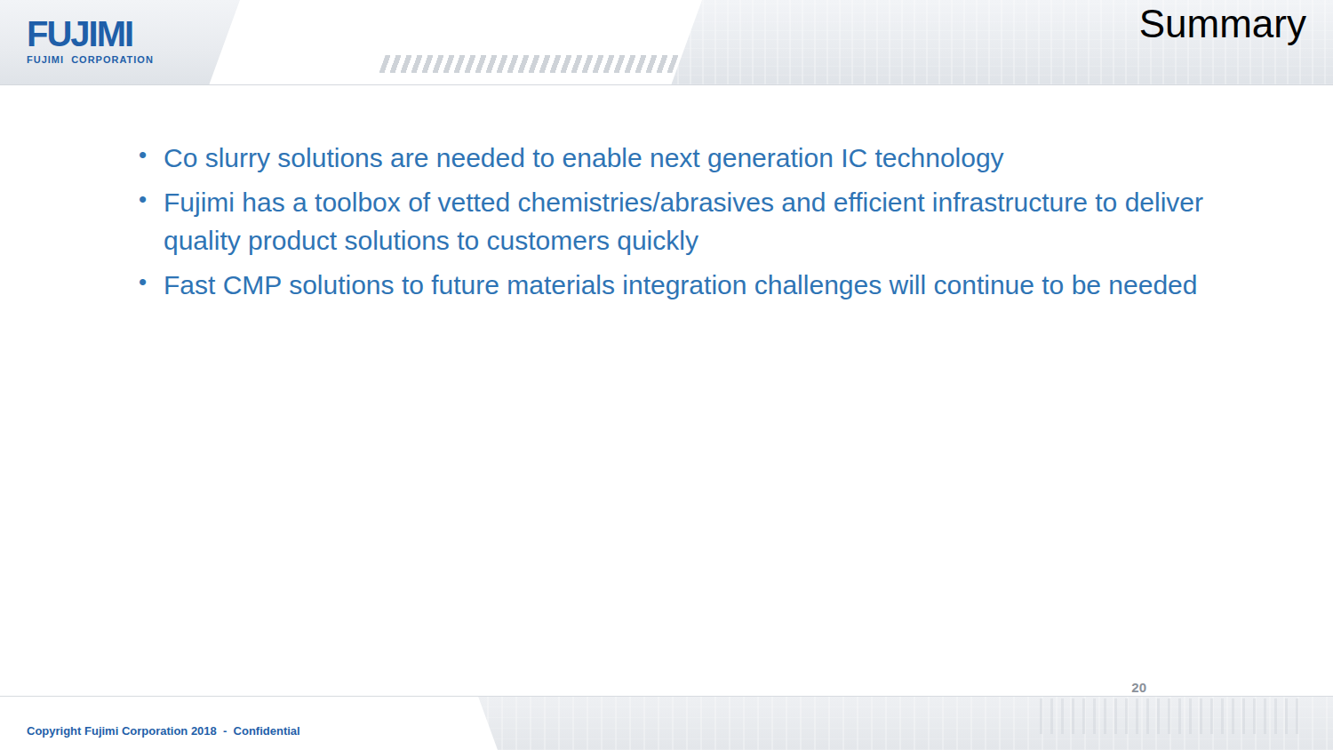FUJIMI
FUJIMI CORPORATION
Summary
Co slurry solutions are needed to enable next generation IC technology
Fujimi has a toolbox of vetted chemistries/abrasives and efficient infrastructure to deliver quality product solutions to customers quickly
Fast CMP solutions to future materials integration challenges will continue to be needed
20
Copyright Fujimi Corporation 2018 - Confidential